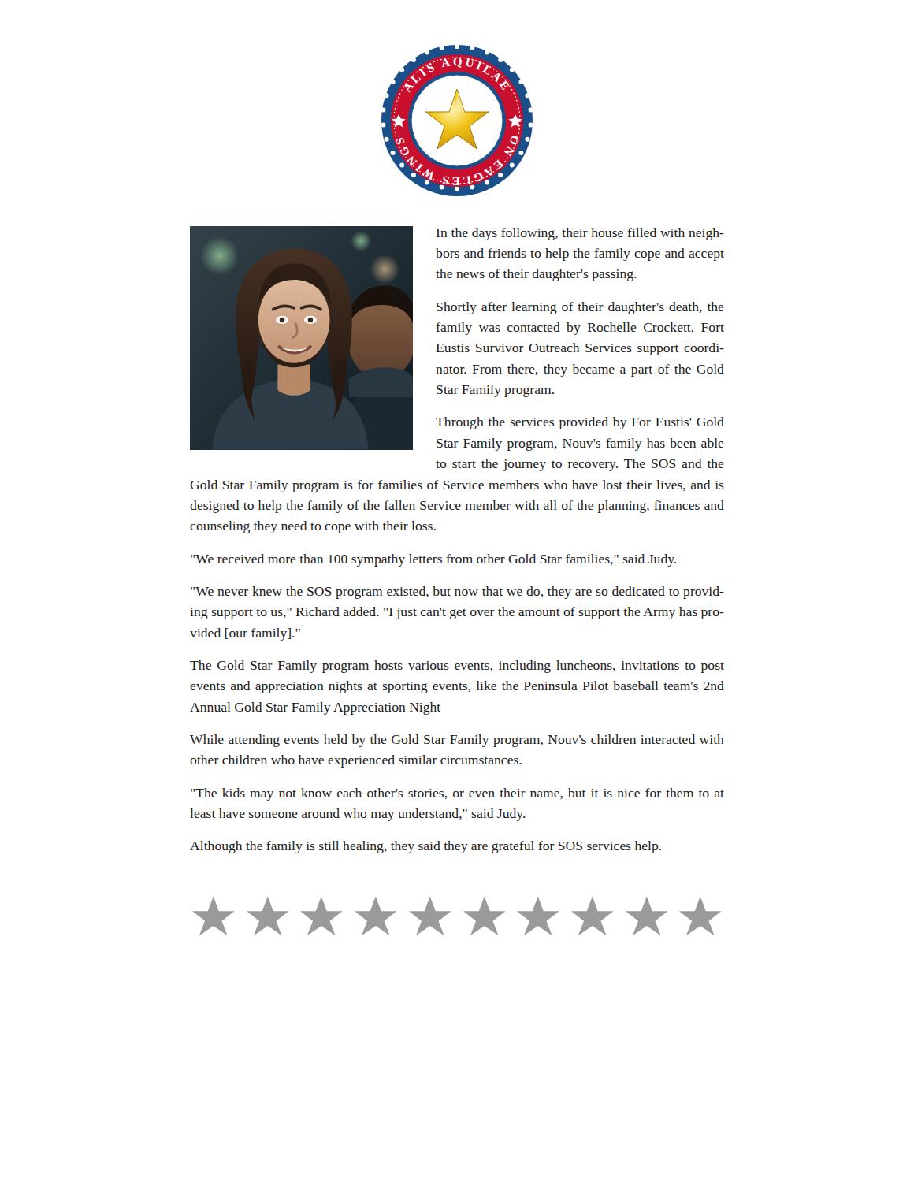ALIS AQUILAE ON EAGLES WINGS
In the days following, their house filled with neighbors and friends to help the family cope and accept the news of their daughter's passing.
Shortly after learning of their daughter's death, the family was contacted by Rochelle Crockett, Fort Eustis Survivor Outreach Services support coordinator. From there, they became a part of the Gold Star Family program.
Through the services provided by For Eustis' Gold Star Family program, Nouv's family has been able to start the journey to recovery. The SOS and the Gold Star Family program is for families of Service members who have lost their lives, and is designed to help the family of the fallen Service member with all of the planning, finances and counseling they need to cope with their loss.
"We received more than 100 sympathy letters from other Gold Star families," said Judy.
"We never knew the SOS program existed, but now that we do, they are so dedicated to providing support to us," Richard added. "I just can't get over the amount of support the Army has provided [our family]."
The Gold Star Family program hosts various events, including luncheons, invitations to post events and appreciation nights at sporting events, like the Peninsula Pilot baseball team's 2nd Annual Gold Star Family Appreciation Night
While attending events held by the Gold Star Family program, Nouv's children interacted with other children who have experienced similar circumstances.
"The kids may not know each other's stories, or even their name, but it is nice for them to at least have someone around who may understand," said Judy.
Although the family is still healing, they said they are grateful for SOS services help.